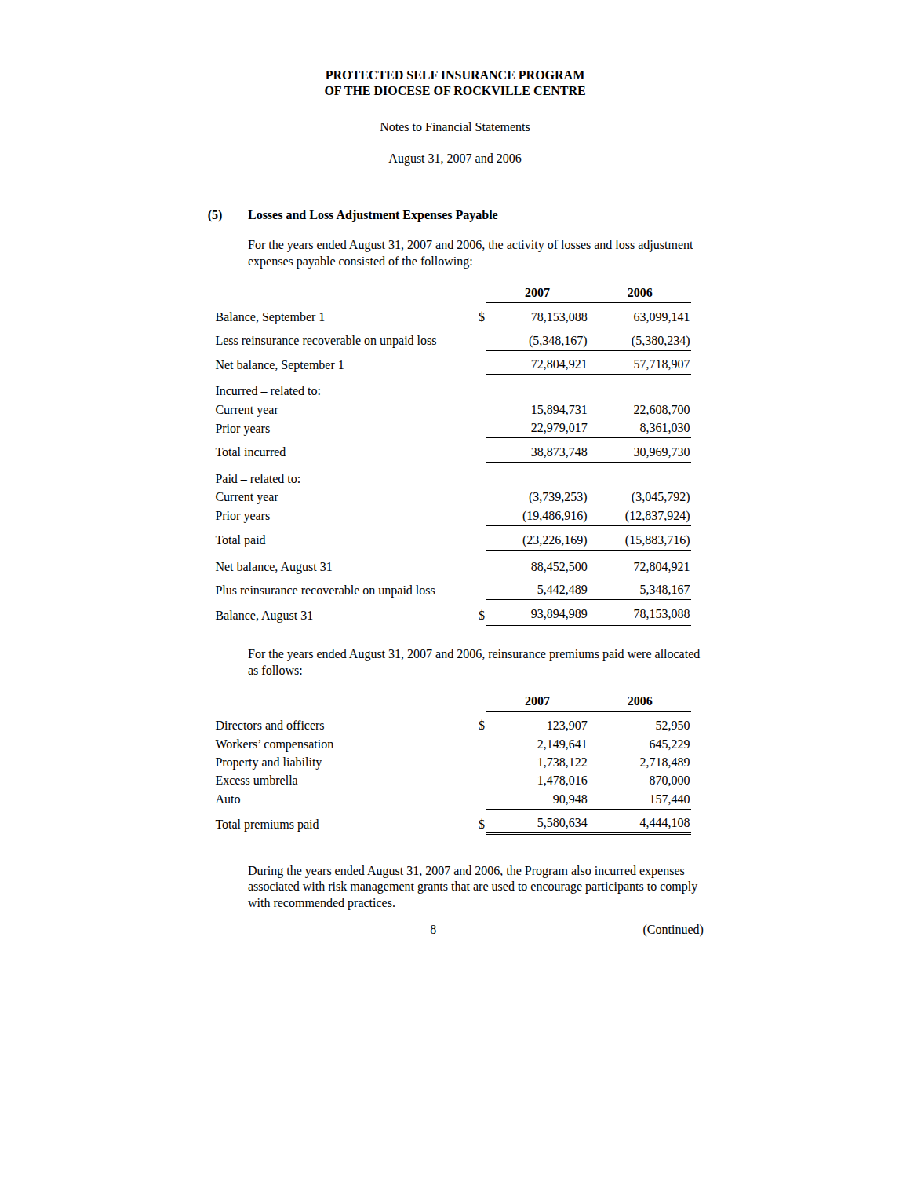PROTECTED SELF INSURANCE PROGRAM
OF THE DIOCESE OF ROCKVILLE CENTRE
Notes to Financial Statements
August 31, 2007 and 2006
(5)
Losses and Loss Adjustment Expenses Payable
For the years ended August 31, 2007 and 2006, the activity of losses and loss adjustment expenses payable consisted of the following:
| | | 2007 | 2006 |
| Balance, September 1 | $ | 78,153,088 | 63,099,141 |
| Less reinsurance recoverable on unpaid loss | | (5,348,167) | (5,380,234) |
| Net balance, September 1 | | 72,804,921 | 57,718,907 |
| Incurred – related to: | | | |
| Current year | | 15,894,731 | 22,608,700 |
| Prior years | | 22,979,017 | 8,361,030 |
| Total incurred | | 38,873,748 | 30,969,730 |
| Paid – related to: | | | |
| Current year | | (3,739,253) | (3,045,792) |
| Prior years | | (19,486,916) | (12,837,924) |
| Total paid | | (23,226,169) | (15,883,716) |
| Net balance, August 31 | | 88,452,500 | 72,804,921 |
| Plus reinsurance recoverable on unpaid loss | | 5,442,489 | 5,348,167 |
| Balance, August 31 | $ | 93,894,989 | 78,153,088 |
For the years ended August 31, 2007 and 2006, reinsurance premiums paid were allocated as follows:
| | | 2007 | 2006 |
| Directors and officers | $ | 123,907 | 52,950 |
| Workers’ compensation | | 2,149,641 | 645,229 |
| Property and liability | | 1,738,122 | 2,718,489 |
| Excess umbrella | | 1,478,016 | 870,000 |
| Auto | | 90,948 | 157,440 |
| Total premiums paid | $ | 5,580,634 | 4,444,108 |
During the years ended August 31, 2007 and 2006, the Program also incurred expenses associated with risk management grants that are used to encourage participants to comply with recommended practices.
8
(Continued)